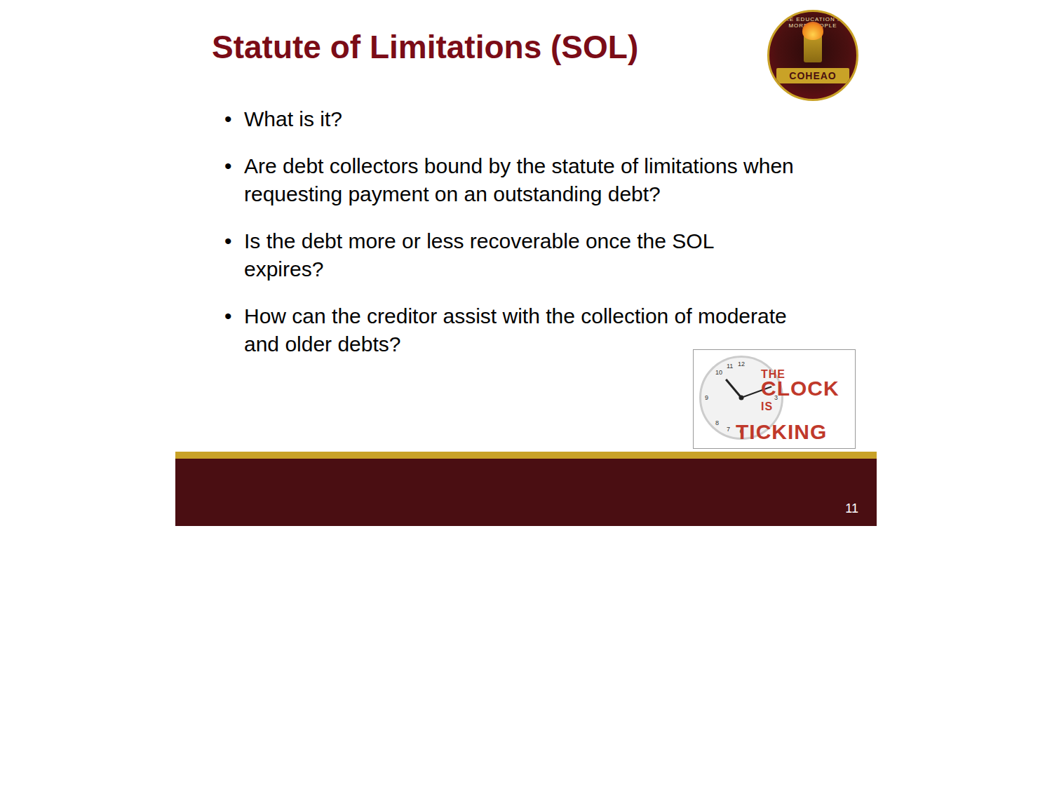Statute of Limitations (SOL)
More Education for More People
COHEAO
What is it?
Are debt collectors bound by the statute of limitations when requesting payment on an outstanding debt?
Is the debt more or less recoverable once the SOL expires?
How can the creditor assist with the collection of moderate and older debts?
12 11 10 9 8 7 6 3
THE
CLOCK
IS
TICKING
11